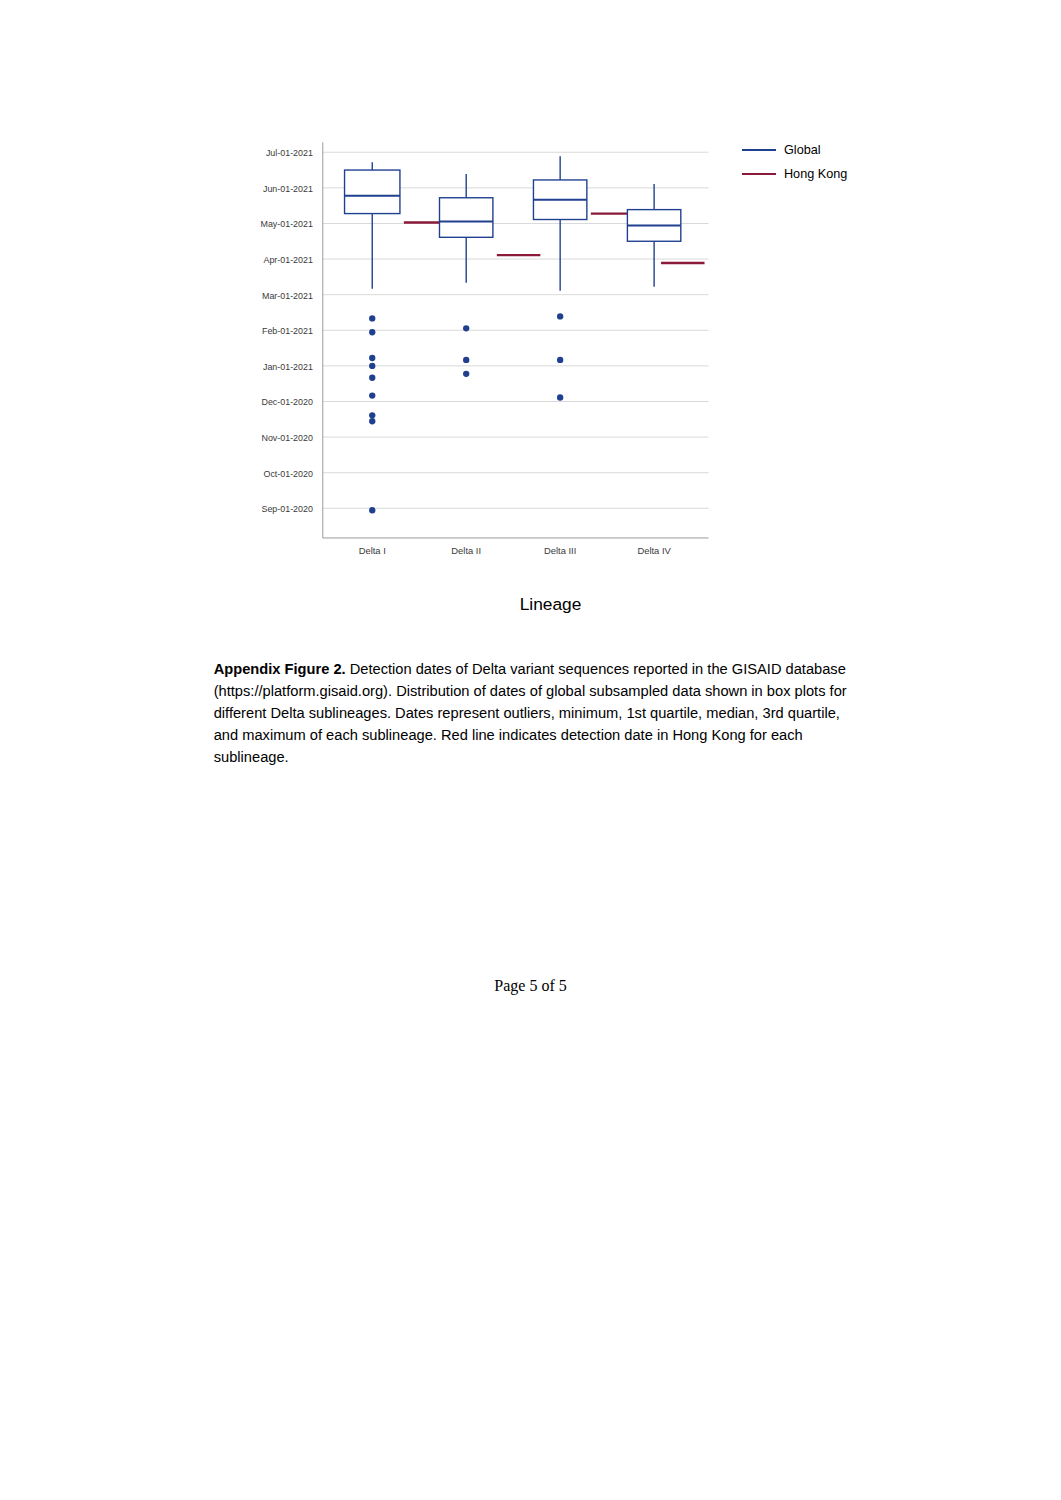Jul-01-2021 Jun-01-2021 May-01-2021 Apr-01-2021 Mar-01-2021 Feb-01-2021 Jan-01-2021 Dec-01-2020 Nov-01-2020 Oct-01-2020 Sep-01-2020 Delta I Delta II Delta III Delta IV
Global
Hong Kong
Lineage
Appendix Figure 2. Detection dates of Delta variant sequences reported in the GISAID database (https://platform.gisaid.org). Distribution of dates of global subsampled data shown in box plots for different Delta sublineages. Dates represent outliers, minimum, 1st quartile, median, 3rd quartile, and maximum of each sublineage. Red line indicates detection date in Hong Kong for each sublineage.
Page 5 of 5